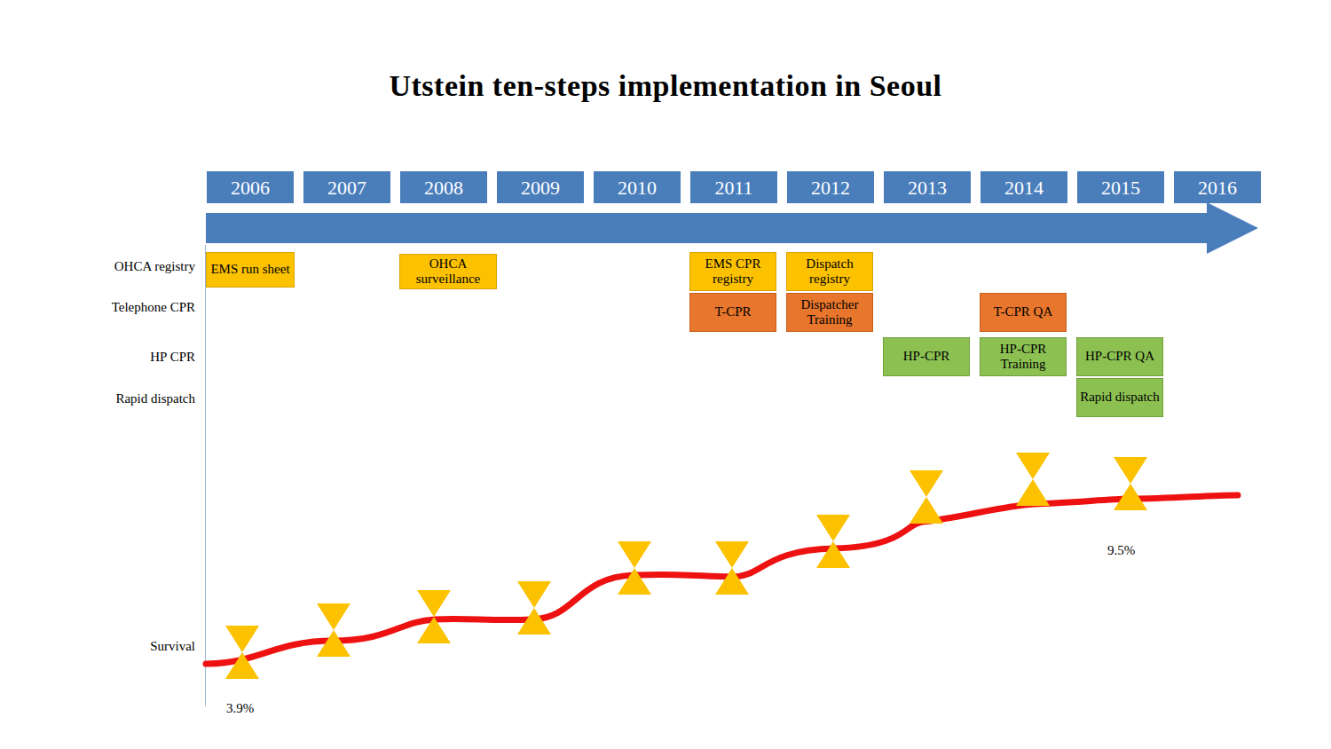Utstein ten-steps implementation in Seoul
2006
2007
2008
2009
2010
2011
2012
2013
2014
2015
2016
OHCA registry
Telephone CPR
HP CPR
Rapid dispatch
Survival
EMS run sheet
OHCA surveillance
EMS CPR registry
Dispatch registry
T-CPR
Dispatcher Training
T-CPR QA
HP-CPR
HP-CPR Training
HP-CPR QA
Rapid dispatch
3.9%
9.5%